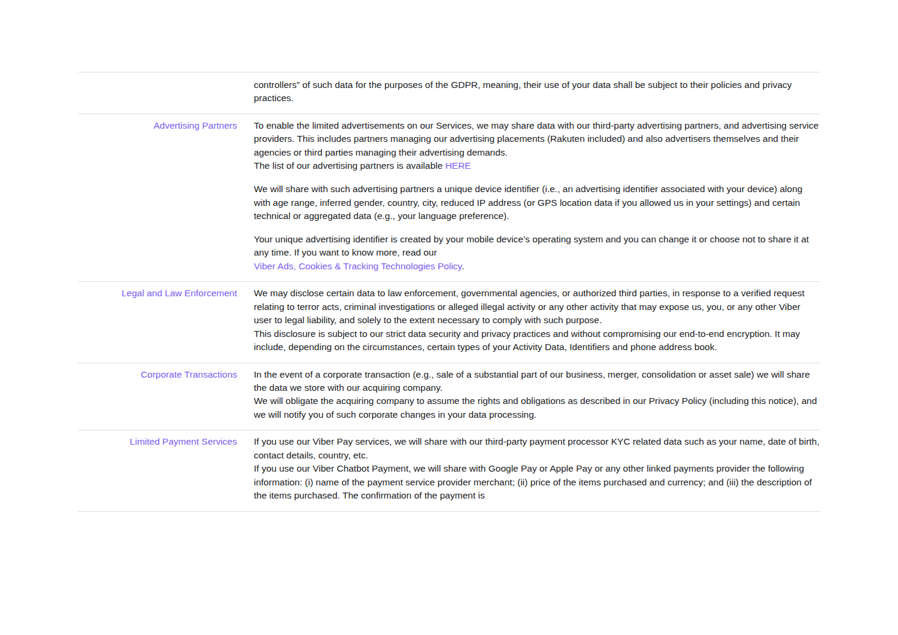| | controllers” of such data for the purposes of the GDPR, meaning, their use of your data shall be subject to their policies and privacy practices. |
| Advertising Partners | To enable the limited advertisements on our Services, we may share data with our third-party advertising partners, and advertising service providers. This includes partners managing our advertising placements (Rakuten included) and also advertisers themselves and their agencies or third parties managing their advertising demands. The list of our advertising partners is available HERE We will share with such advertising partners a unique device identifier (i.e., an advertising identifier associated with your device) along with age range, inferred gender, country, city, reduced IP address (or GPS location data if you allowed us in your settings) and certain technical or aggregated data (e.g., your language preference). Your unique advertising identifier is created by your mobile device’s operating system and you can change it or choose not to share it at any time. If you want to know more, read our Viber Ads, Cookies & Tracking Technologies Policy . |
| Legal and Law Enforcement | We may disclose certain data to law enforcement, governmental agencies, or authorized third parties, in response to a verified request relating to terror acts, criminal investigations or alleged illegal activity or any other activity that may expose us, you, or any other Viber user to legal liability, and solely to the extent necessary to comply with such purpose. This disclosure is subject to our strict data security and privacy practices and without compromising our end-to-end encryption. It may include, depending on the circumstances, certain types of your Activity Data, Identifiers and phone address book. |
| Corporate Transactions | In the event of a corporate transaction (e.g., sale of a substantial part of our business, merger, consolidation or asset sale) we will share the data we store with our acquiring company. We will obligate the acquiring company to assume the rights and obligations as described in our Privacy Policy (including this notice), and we will notify you of such corporate changes in your data processing. |
| Limited Payment Services | If you use our Viber Pay services, we will share with our third-party payment processor KYC related data such as your name, date of birth, contact details, country, etc. If you use our Viber Chatbot Payment, we will share with Google Pay or Apple Pay or any other linked payments provider the following information: (i) name of the payment service provider merchant; (ii) price of the items purchased and currency; and (iii) the description of the items purchased. The confirmation of the payment is |